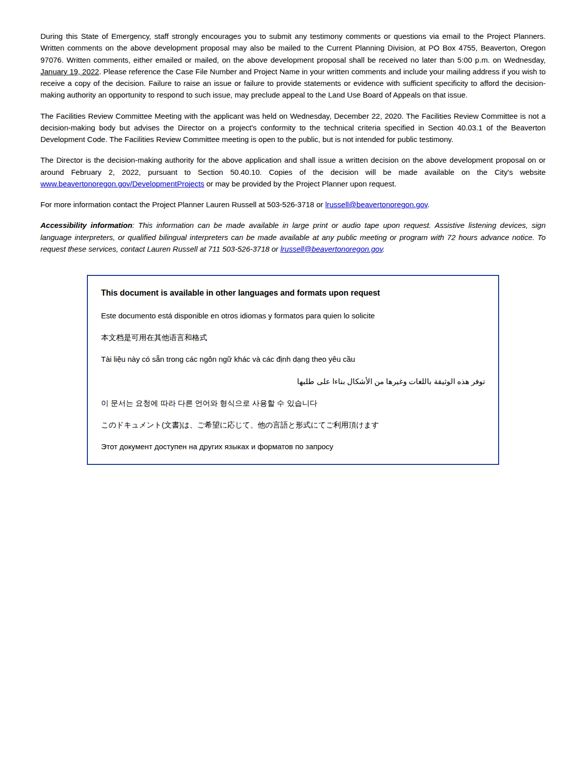During this State of Emergency, staff strongly encourages you to submit any testimony comments or questions via email to the Project Planners. Written comments on the above development proposal may also be mailed to the Current Planning Division, at PO Box 4755, Beaverton, Oregon 97076. Written comments, either emailed or mailed, on the above development proposal shall be received no later than 5:00 p.m. on Wednesday, January 19, 2022. Please reference the Case File Number and Project Name in your written comments and include your mailing address if you wish to receive a copy of the decision. Failure to raise an issue or failure to provide statements or evidence with sufficient specificity to afford the decision-making authority an opportunity to respond to such issue, may preclude appeal to the Land Use Board of Appeals on that issue.
The Facilities Review Committee Meeting with the applicant was held on Wednesday, December 22, 2020. The Facilities Review Committee is not a decision-making body but advises the Director on a project's conformity to the technical criteria specified in Section 40.03.1 of the Beaverton Development Code. The Facilities Review Committee meeting is open to the public, but is not intended for public testimony.
The Director is the decision-making authority for the above application and shall issue a written decision on the above development proposal on or around February 2, 2022, pursuant to Section 50.40.10. Copies of the decision will be made available on the City's website www.beavertonoregon.gov/DevelopmentProjects or may be provided by the Project Planner upon request.
For more information contact the Project Planner Lauren Russell at 503-526-3718 or lrussell@beavertonoregon.gov.
Accessibility information: This information can be made available in large print or audio tape upon request. Assistive listening devices, sign language interpreters, or qualified bilingual interpreters can be made available at any public meeting or program with 72 hours advance notice. To request these services, contact Lauren Russell at 711 503-526-3718 or lrussell@beavertonoregon.gov.
This document is available in other languages and formats upon request
Este documento está disponible en otros idiomas y formatos para quien lo solicite
本文档是可用在其他语言和格式
Tài liệu này có sẵn trong các ngôn ngữ khác và các định dạng theo yêu cầu
توفر هذه الوثيقة باللغات وغيرها من الأشكال بناءا على طلبها
이 문서는 요청에 따라 다른 언어와 형식으로 사용할 수 있습니다
このドキュメント(文書)は、ご希望に応じて、他の言語と形式にてご利用頂けます
Этот документ доступен на других языках и форматов по запросу